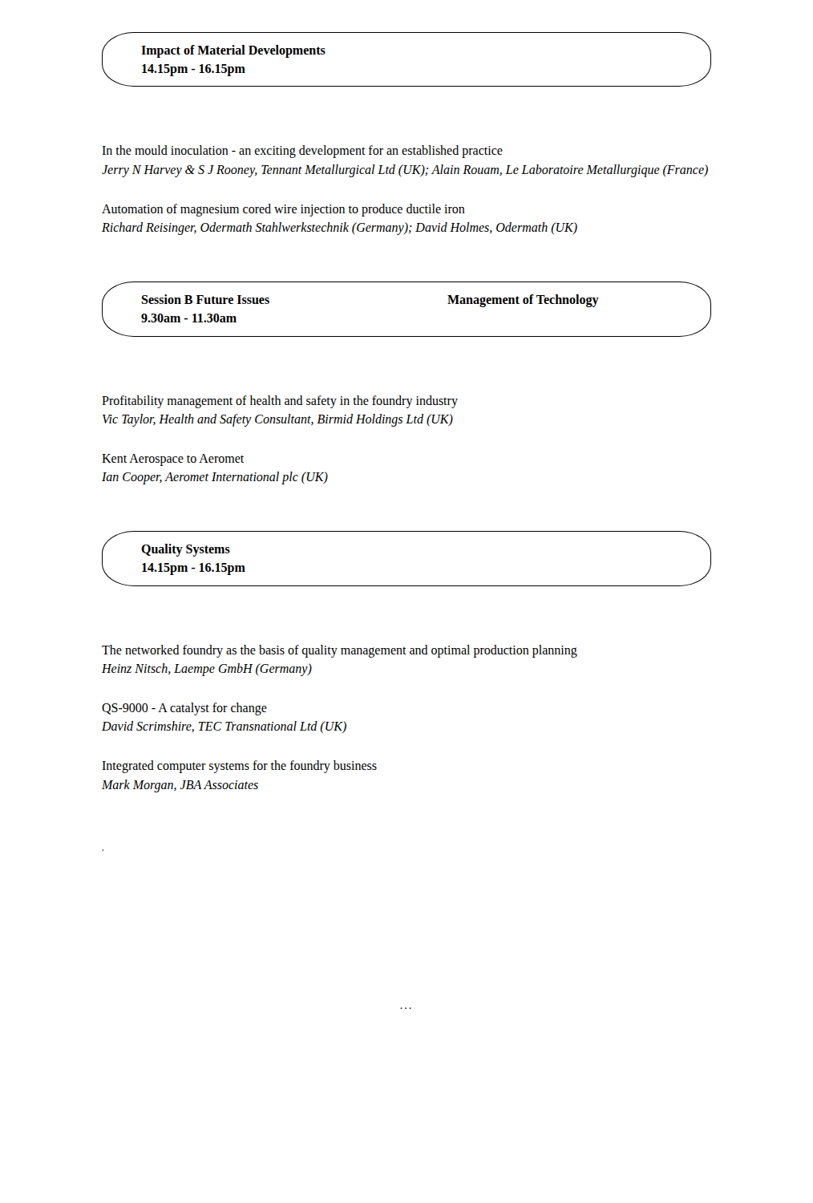Impact of Material Developments 14.15pm - 16.15pm
In the mould inoculation - an exciting development for an established practice Jerry N Harvey & S J Rooney, Tennant Metallurgical Ltd (UK); Alain Rouam, Le Laboratoire Metallurgique (France)
Automation of magnesium cored wire injection to produce ductile iron Richard Reisinger, Odermath Stahlwerkstechnik (Germany); David Holmes, Odermath (UK)
Session B Future Issues 9.30am - 11.30am Management of Technology
Profitability management of health and safety in the foundry industry Vic Taylor, Health and Safety Consultant, Birmid Holdings Ltd (UK)
Kent Aerospace to Aeromet Ian Cooper, Aeromet International plc (UK)
Quality Systems 14.15pm - 16.15pm
The networked foundry as the basis of quality management and optimal production planning Heinz Nitsch, Laempe GmbH (Germany)
QS-9000 - A catalyst for change David Scrimshire, TEC Transnational Ltd (UK)
Integrated computer systems for the foundry business Mark Morgan, JBA Associates
,
...